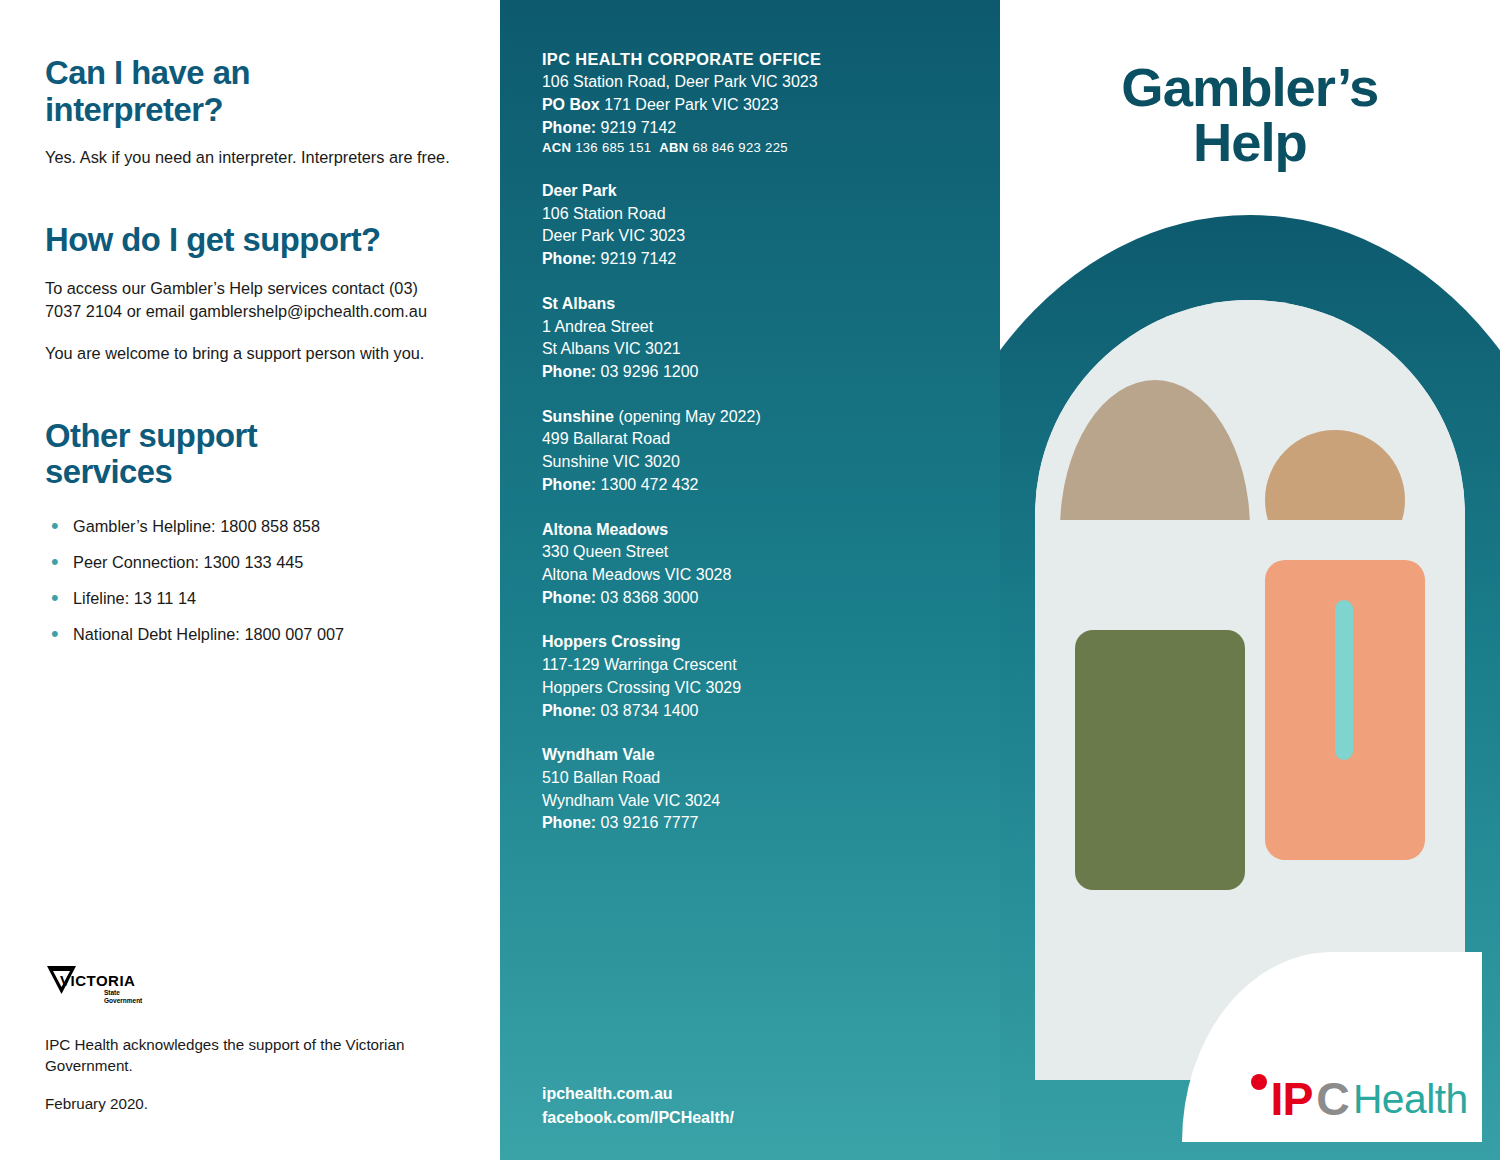Can I have an
interpreter?
Yes. Ask if you need an interpreter. Interpreters are free.
How do I get support?
To access our Gambler’s Help services contact (03) 7037 2104 or email gamblershelp@ipchealth.com.au
You are welcome to bring a support person with you.
Other support
services
Gambler’s Helpline: 1800 858 858
Peer Connection: 1300 133 445
Lifeline: 13 11 14
National Debt Helpline: 1800 007 007
VICTORIA State Government
IPC Health acknowledges the support of the Victorian Government.
February 2020.
IPC HEALTH CORPORATE OFFICE
106 Station Road, Deer Park VIC 3023
PO Box 171 Deer Park VIC 3023
Phone: 9219 7142
ACN 136 685 151 ABN 68 846 923 225
Deer Park
106 Station Road
Deer Park VIC 3023
Phone: 9219 7142
St Albans
1 Andrea Street
St Albans VIC 3021
Phone: 03 9296 1200
Sunshine (opening May 2022)
499 Ballarat Road
Sunshine VIC 3020
Phone: 1300 472 432
Altona Meadows
330 Queen Street
Altona Meadows VIC 3028
Phone: 03 8368 3000
Hoppers Crossing
117-129 Warringa Crescent
Hoppers Crossing VIC 3029
Phone: 03 8734 1400
Wyndham Vale
510 Ballan Road
Wyndham Vale VIC 3024
Phone: 03 9216 7777
ipchealth.com.au
facebook.com/IPCHealth/
Gambler’s
Help
IP CHealth